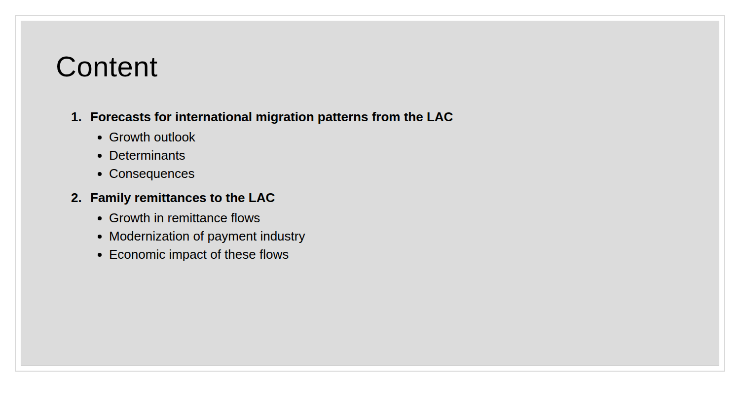Content
Forecasts for international migration patterns from the LAC
Growth outlook
Determinants
Consequences
Family remittances to the LAC
Growth in remittance flows
Modernization of payment industry
Economic impact of these flows